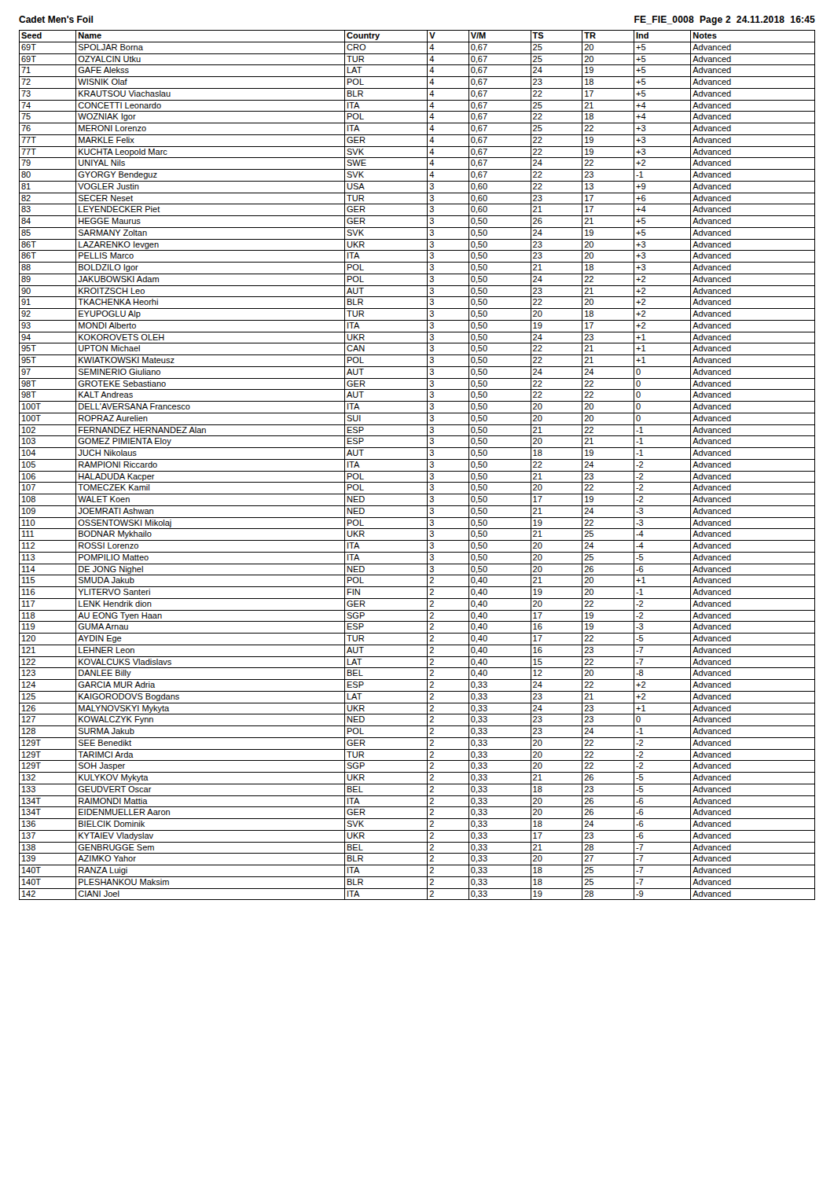Cadet Men's Foil
FE_FIE_0008 Page 2 24.11.2018 16:45
| Seed | Name | Country | V | V/M | TS | TR | Ind | Notes |
| --- | --- | --- | --- | --- | --- | --- | --- | --- |
| 69T | SPOLJAR Borna | CRO | 4 | 0,67 | 25 | 20 | +5 | Advanced |
| 69T | OZYALCIN Utku | TUR | 4 | 0,67 | 25 | 20 | +5 | Advanced |
| 71 | GAFE Alekss | LAT | 4 | 0,67 | 24 | 19 | +5 | Advanced |
| 72 | WISNIK Olaf | POL | 4 | 0,67 | 23 | 18 | +5 | Advanced |
| 73 | KRAUTSOU Viachaslau | BLR | 4 | 0,67 | 22 | 17 | +5 | Advanced |
| 74 | CONCETTI Leonardo | ITA | 4 | 0,67 | 25 | 21 | +4 | Advanced |
| 75 | WOZNIAK Igor | POL | 4 | 0,67 | 22 | 18 | +4 | Advanced |
| 76 | MERONI Lorenzo | ITA | 4 | 0,67 | 25 | 22 | +3 | Advanced |
| 77T | MARKLE Felix | GER | 4 | 0,67 | 22 | 19 | +3 | Advanced |
| 77T | KUCHTA Leopold Marc | SVK | 4 | 0,67 | 22 | 19 | +3 | Advanced |
| 79 | UNIYAL Nils | SWE | 4 | 0,67 | 24 | 22 | +2 | Advanced |
| 80 | GYORGY Bendeguz | SVK | 4 | 0,67 | 22 | 23 | -1 | Advanced |
| 81 | VOGLER Justin | USA | 3 | 0,60 | 22 | 13 | +9 | Advanced |
| 82 | SECER Neset | TUR | 3 | 0,60 | 23 | 17 | +6 | Advanced |
| 83 | LEYENDECKER Piet | GER | 3 | 0,60 | 21 | 17 | +4 | Advanced |
| 84 | HEGGE Maurus | GER | 3 | 0,50 | 26 | 21 | +5 | Advanced |
| 85 | SARMANY Zoltan | SVK | 3 | 0,50 | 24 | 19 | +5 | Advanced |
| 86T | LAZARENKO Ievgen | UKR | 3 | 0,50 | 23 | 20 | +3 | Advanced |
| 86T | PELLIS Marco | ITA | 3 | 0,50 | 23 | 20 | +3 | Advanced |
| 88 | BOLDZILO Igor | POL | 3 | 0,50 | 21 | 18 | +3 | Advanced |
| 89 | JAKUBOWSKI Adam | POL | 3 | 0,50 | 24 | 22 | +2 | Advanced |
| 90 | KROITZSCH Leo | AUT | 3 | 0,50 | 23 | 21 | +2 | Advanced |
| 91 | TKACHENKA Heorhi | BLR | 3 | 0,50 | 22 | 20 | +2 | Advanced |
| 92 | EYUPOGLU Alp | TUR | 3 | 0,50 | 20 | 18 | +2 | Advanced |
| 93 | MONDI Alberto | ITA | 3 | 0,50 | 19 | 17 | +2 | Advanced |
| 94 | KOKOROVETS OLEH | UKR | 3 | 0,50 | 24 | 23 | +1 | Advanced |
| 95T | UPTON Michael | CAN | 3 | 0,50 | 22 | 21 | +1 | Advanced |
| 95T | KWIATKOWSKI Mateusz | POL | 3 | 0,50 | 22 | 21 | +1 | Advanced |
| 97 | SEMINERIO Giuliano | AUT | 3 | 0,50 | 24 | 24 | 0 | Advanced |
| 98T | GROTEKE Sebastiano | GER | 3 | 0,50 | 22 | 22 | 0 | Advanced |
| 98T | KALT Andreas | AUT | 3 | 0,50 | 22 | 22 | 0 | Advanced |
| 100T | DELL'AVERSANA Francesco | ITA | 3 | 0,50 | 20 | 20 | 0 | Advanced |
| 100T | ROPRAZ Aurelien | SUI | 3 | 0,50 | 20 | 20 | 0 | Advanced |
| 102 | FERNANDEZ HERNANDEZ Alan | ESP | 3 | 0,50 | 21 | 22 | -1 | Advanced |
| 103 | GOMEZ PIMIENTA Eloy | ESP | 3 | 0,50 | 20 | 21 | -1 | Advanced |
| 104 | JUCH Nikolaus | AUT | 3 | 0,50 | 18 | 19 | -1 | Advanced |
| 105 | RAMPIONI Riccardo | ITA | 3 | 0,50 | 22 | 24 | -2 | Advanced |
| 106 | HALADUDA Kacper | POL | 3 | 0,50 | 21 | 23 | -2 | Advanced |
| 107 | TOMECZEK Kamil | POL | 3 | 0,50 | 20 | 22 | -2 | Advanced |
| 108 | WALET Koen | NED | 3 | 0,50 | 17 | 19 | -2 | Advanced |
| 109 | JOEMRATI Ashwan | NED | 3 | 0,50 | 21 | 24 | -3 | Advanced |
| 110 | OSSENTOWSKI Mikolaj | POL | 3 | 0,50 | 19 | 22 | -3 | Advanced |
| 111 | BODNAR Mykhailo | UKR | 3 | 0,50 | 21 | 25 | -4 | Advanced |
| 112 | ROSSI Lorenzo | ITA | 3 | 0,50 | 20 | 24 | -4 | Advanced |
| 113 | POMPILIO Matteo | ITA | 3 | 0,50 | 20 | 25 | -5 | Advanced |
| 114 | DE JONG Nighel | NED | 3 | 0,50 | 20 | 26 | -6 | Advanced |
| 115 | SMUDA Jakub | POL | 2 | 0,40 | 21 | 20 | +1 | Advanced |
| 116 | YLITERVO Santeri | FIN | 2 | 0,40 | 19 | 20 | -1 | Advanced |
| 117 | LENK Hendrik dion | GER | 2 | 0,40 | 20 | 22 | -2 | Advanced |
| 118 | AU EONG Tyen Haan | SGP | 2 | 0,40 | 17 | 19 | -2 | Advanced |
| 119 | GUMA Arnau | ESP | 2 | 0,40 | 16 | 19 | -3 | Advanced |
| 120 | AYDIN Ege | TUR | 2 | 0,40 | 17 | 22 | -5 | Advanced |
| 121 | LEHNER Leon | AUT | 2 | 0,40 | 16 | 23 | -7 | Advanced |
| 122 | KOVALCUKS Vladislavs | LAT | 2 | 0,40 | 15 | 22 | -7 | Advanced |
| 123 | DANLEE Billy | BEL | 2 | 0,40 | 12 | 20 | -8 | Advanced |
| 124 | GARCIA MUR Adria | ESP | 2 | 0,33 | 24 | 22 | +2 | Advanced |
| 125 | KAIGORODOVS Bogdans | LAT | 2 | 0,33 | 23 | 21 | +2 | Advanced |
| 126 | MALYNOVSKYI Mykyta | UKR | 2 | 0,33 | 24 | 23 | +1 | Advanced |
| 127 | KOWALCZYK Fynn | NED | 2 | 0,33 | 23 | 23 | 0 | Advanced |
| 128 | SURMA Jakub | POL | 2 | 0,33 | 23 | 24 | -1 | Advanced |
| 129T | SEE Benedikt | GER | 2 | 0,33 | 20 | 22 | -2 | Advanced |
| 129T | TARIMCI Arda | TUR | 2 | 0,33 | 20 | 22 | -2 | Advanced |
| 129T | SOH Jasper | SGP | 2 | 0,33 | 20 | 22 | -2 | Advanced |
| 132 | KULYKOV Mykyta | UKR | 2 | 0,33 | 21 | 26 | -5 | Advanced |
| 133 | GEUDVERT Oscar | BEL | 2 | 0,33 | 18 | 23 | -5 | Advanced |
| 134T | RAIMONDI Mattia | ITA | 2 | 0,33 | 20 | 26 | -6 | Advanced |
| 134T | EIDENMUELLER Aaron | GER | 2 | 0,33 | 20 | 26 | -6 | Advanced |
| 136 | BIELCIK Dominik | SVK | 2 | 0,33 | 18 | 24 | -6 | Advanced |
| 137 | KYTAIEV Vladyslav | UKR | 2 | 0,33 | 17 | 23 | -6 | Advanced |
| 138 | GENBRUGGE Sem | BEL | 2 | 0,33 | 21 | 28 | -7 | Advanced |
| 139 | AZIMKO Yahor | BLR | 2 | 0,33 | 20 | 27 | -7 | Advanced |
| 140T | RANZA Luigi | ITA | 2 | 0,33 | 18 | 25 | -7 | Advanced |
| 140T | PLESHANKOU Maksim | BLR | 2 | 0,33 | 18 | 25 | -7 | Advanced |
| 142 | CIANI Joel | ITA | 2 | 0,33 | 19 | 28 | -9 | Advanced |